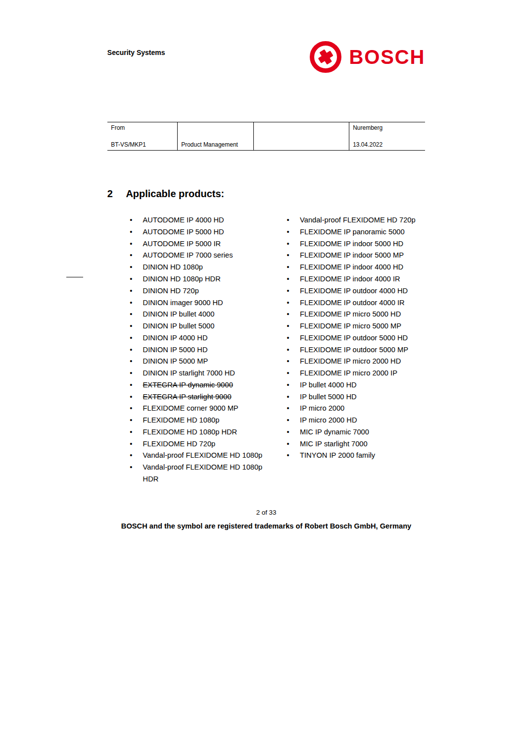Security Systems
BOSCH
| From | | | Nuremberg |
| BT-VS/MKP1 | Product Management | | 13.04.2022 |
2 Applicable products:
AUTODOME IP 4000 HD
AUTODOME IP 5000 HD
AUTODOME IP 5000 IR
AUTODOME IP 7000 series
DINION HD 1080p
DINION HD 1080p HDR
DINION HD 720p
DINION imager 9000 HD
DINION IP bullet 4000
DINION IP bullet 5000
DINION IP 4000 HD
DINION IP 5000 HD
DINION IP 5000 MP
DINION IP starlight 7000 HD
EXTEGRA IP dynamic 9000
EXTEGRA IP starlight 9000
FLEXIDOME corner 9000 MP
FLEXIDOME HD 1080p
FLEXIDOME HD 1080p HDR
FLEXIDOME HD 720p
Vandal-proof FLEXIDOME HD 1080p
Vandal-proof FLEXIDOME HD 1080p HDR
Vandal-proof FLEXIDOME HD 720p
FLEXIDOME IP panoramic 5000
FLEXIDOME IP indoor 5000 HD
FLEXIDOME IP indoor 5000 MP
FLEXIDOME IP indoor 4000 HD
FLEXIDOME IP indoor 4000 IR
FLEXIDOME IP outdoor 4000 HD
FLEXIDOME IP outdoor 4000 IR
FLEXIDOME IP micro 5000 HD
FLEXIDOME IP micro 5000 MP
FLEXIDOME IP outdoor 5000 HD
FLEXIDOME IP outdoor 5000 MP
FLEXIDOME IP micro 2000 HD
FLEXIDOME IP micro 2000 IP
IP bullet 4000 HD
IP bullet 5000 HD
IP micro 2000
IP micro 2000 HD
MIC IP dynamic 7000
MIC IP starlight 7000
TINYON IP 2000 family
2 of 33
BOSCH and the symbol are registered trademarks of Robert Bosch GmbH, Germany